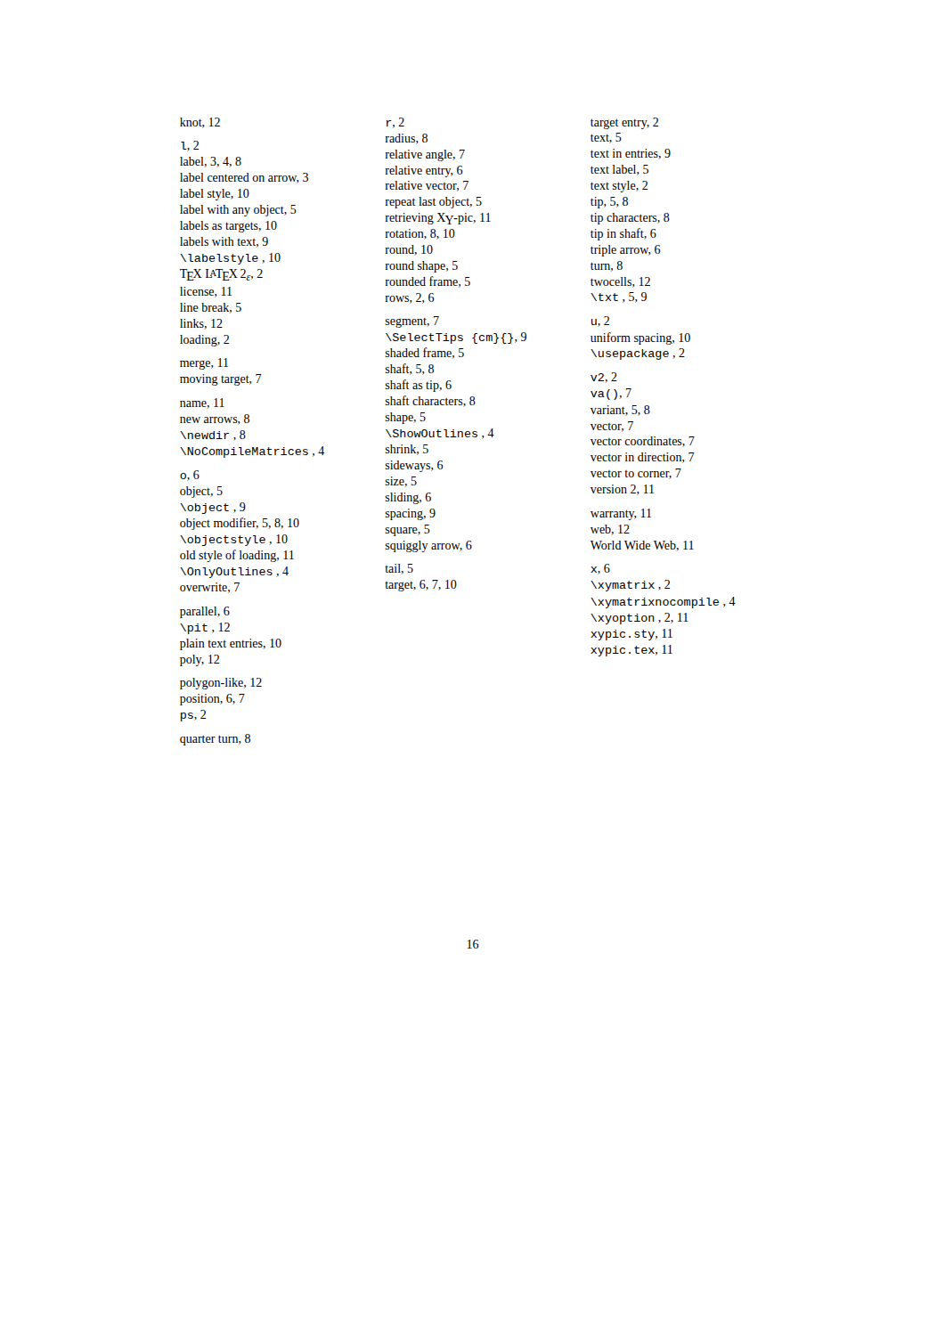knot, 12
l, 2
label, 3, 4, 8
label centered on arrow, 3
label style, 10
label with any object, 5
labels as targets, 10
labels with text, 9
\labelstyle , 10
Te X LaTe X 2ε, 2
license, 11
line break, 5
links, 12
loading, 2
merge, 11
moving target, 7
name, 11
new arrows, 8
\newdir , 8
\NoCompileMatrices , 4
o, 6
object, 5
\object , 9
object modifier, 5, 8, 10
\objectstyle , 10
old style of loading, 11
\OnlyOutlines , 4
overwrite, 7
parallel, 6
\pit , 12
plain text entries, 10
poly, 12
polygon-like, 12
position, 6, 7
ps, 2
quarter turn, 8
r, 2
radius, 8
relative angle, 7
relative entry, 6
relative vector, 7
repeat last object, 5
retrieving XY-pic, 11
rotation, 8, 10
round, 10
round shape, 5
rounded frame, 5
rows, 2, 6
segment, 7
\SelectTips {cm}{}, 9
shaded frame, 5
shaft, 5, 8
shaft as tip, 6
shaft characters, 8
shape, 5
\ShowOutlines , 4
shrink, 5
sideways, 6
size, 5
sliding, 6
spacing, 9
square, 5
squiggly arrow, 6
tail, 5
target, 6, 7, 10
target entry, 2
text, 5
text in entries, 9
text label, 5
text style, 2
tip, 5, 8
tip characters, 8
tip in shaft, 6
triple arrow, 6
turn, 8
twocells, 12
\txt , 5, 9
u, 2
uniform spacing, 10
\usepackage , 2
v2, 2
va(), 7
variant, 5, 8
vector, 7
vector coordinates, 7
vector in direction, 7
vector to corner, 7
version 2, 11
warranty, 11
web, 12
World Wide Web, 11
x, 6
\xymatrix , 2
\xymatrixnocompile , 4
\xyoption , 2, 11
xypic.sty, 11
xypic.tex, 11
16